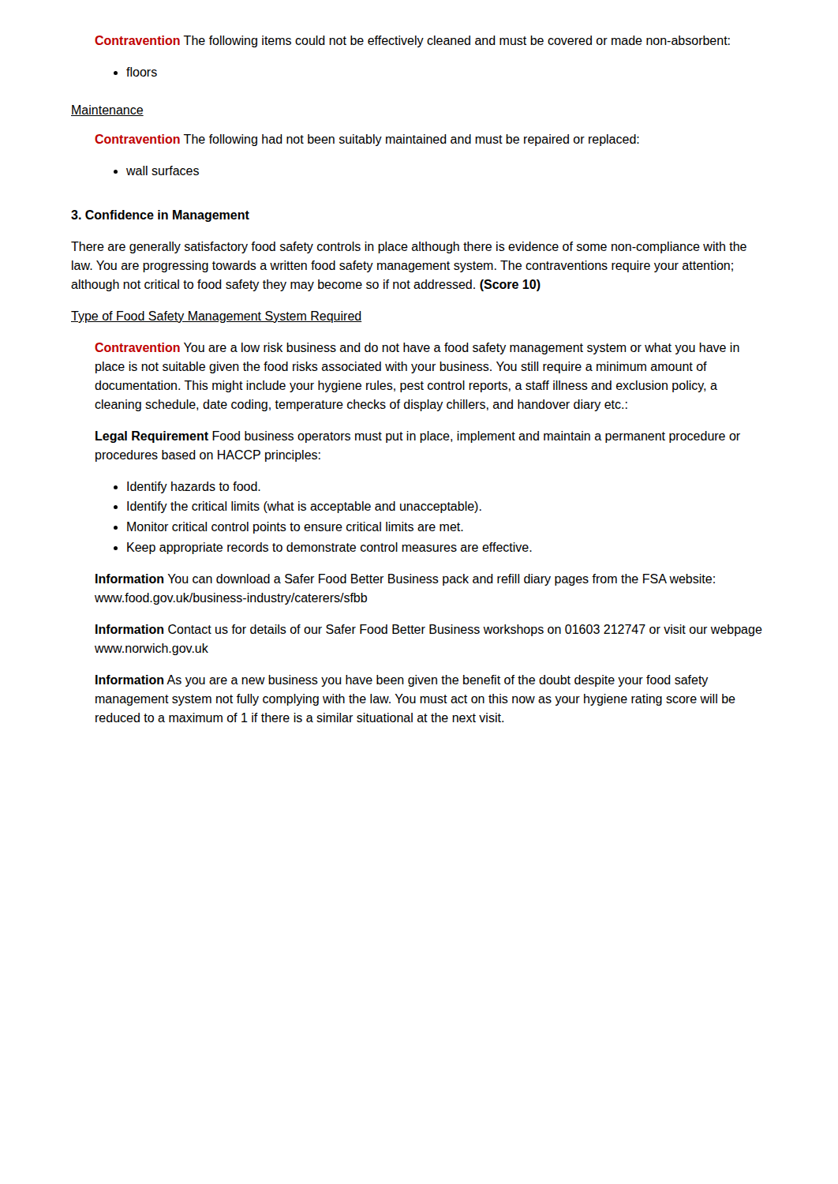Contravention The following items could not be effectively cleaned and must be covered or made non-absorbent:
floors
Maintenance
Contravention The following had not been suitably maintained and must be repaired or replaced:
wall surfaces
3. Confidence in Management
There are generally satisfactory food safety controls in place although there is evidence of some non-compliance with the law. You are progressing towards a written food safety management system. The contraventions require your attention; although not critical to food safety they may become so if not addressed. (Score 10)
Type of Food Safety Management System Required
Contravention You are a low risk business and do not have a food safety management system or what you have in place is not suitable given the food risks associated with your business. You still require a minimum amount of documentation. This might include your hygiene rules, pest control reports, a staff illness and exclusion policy, a cleaning schedule, date coding, temperature checks of display chillers, and handover diary etc.:
Legal Requirement Food business operators must put in place, implement and maintain a permanent procedure or procedures based on HACCP principles:
Identify hazards to food.
Identify the critical limits (what is acceptable and unacceptable).
Monitor critical control points to ensure critical limits are met.
Keep appropriate records to demonstrate control measures are effective.
Information You can download a Safer Food Better Business pack and refill diary pages from the FSA website: www.food.gov.uk/business-industry/caterers/sfbb
Information Contact us for details of our Safer Food Better Business workshops on 01603 212747 or visit our webpage www.norwich.gov.uk
Information As you are a new business you have been given the benefit of the doubt despite your food safety management system not fully complying with the law. You must act on this now as your hygiene rating score will be reduced to a maximum of 1 if there is a similar situational at the next visit.